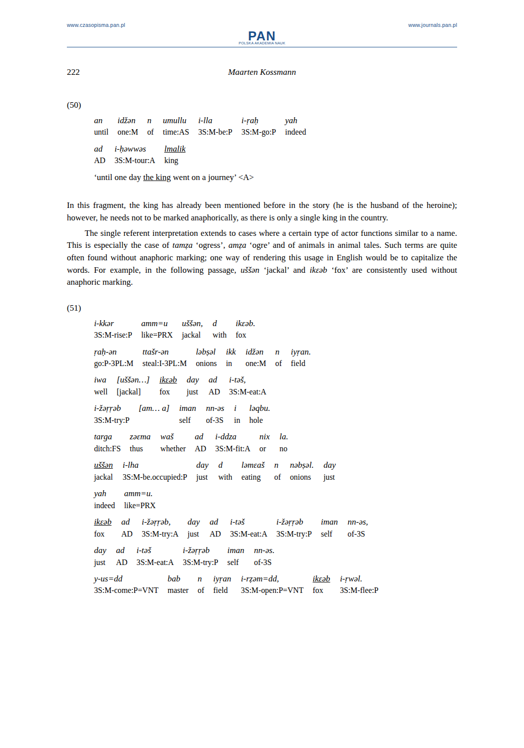www.czasopisma.pan.pl www.journals.pan.pl
PAN POLSKA AKADEMIA NAUK
222
Maarten Kossmann
(50)
an idžən n umullu i-lla i-ṛaḥ yah
until one:M of time:AS 3S:M-be:P 3S:M-go:P indeed
ad i-ḥəwwəs lmalik
AD 3S:M-tour:A king
‘until one day the king went on a journey’ <A>
In this fragment, the king has already been mentioned before in the story (he is the husband of the heroine); however, he needs not to be marked anaphorically, as there is only a single king in the country.
The single referent interpretation extends to cases where a certain type of actor functions similar to a name. This is especially the case of tamẓa ‘ogress’, amẓa ‘ogre’ and of animals in animal tales. Such terms are quite often found without anaphoric marking; one way of rendering this usage in English would be to capitalize the words. For example, in the following passage, uššən ‘jackal’ and ikɛəb ‘fox’ are consistently used without anaphoric marking.
(51)
i-kkər amm=u uššən, d ikɛəb.
3S:M-rise:P like=PRX jackal with fox
ṛaḥ-ən ttašr-ən ləbṣəl ikk idžən n iyṛan.
go:P-3PL:M steal:I-3PL:M onions in one:M of field
iwa [uššən…] ikɛəb day ad i-təš,
well [jackal] fox just AD 3S:M-eat:A
i-žəṛṛəb [am… a] iman nn-əs i ləqbu.
3S:M-try:P self of-3S in hole
targa zəɛma waš ad i-ddza nix la.
ditch:FS thus whether AD 3S:M-fit:A or no
uššən i-lha day d ləmɛaš n nəbṣəl. day
jackal 3S:M-be.occupied:P just with eating of onions just
yah amm=u.
indeed like=PRX
ikɛəb ad i-žəṛṛəb, day ad i-təš i-žəṛṛəb iman nn-əs,
fox AD 3S:M-try:A just AD 3S:M-eat:A 3S:M-try:P self of-3S
day ad i-təš i-žəṛṛəb iman nn-əs.
just AD 3S:M-eat:A 3S:M-try:P self of-3S
y-us=dd bab n iyṛan i-rẓəm=dd, ikɛəb i-ṛwəl.
3S:M-come:P=VNT master of field 3S:M-open:P=VNT fox 3S:M-flee:P